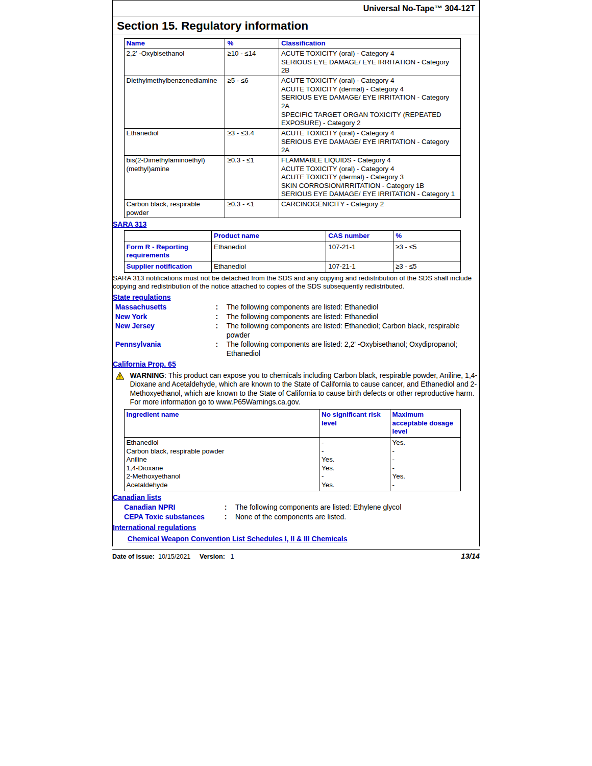Universal No-Tape™ 304-12T
Section 15. Regulatory information
| Name | % | Classification |
| --- | --- | --- |
| 2,2' -Oxybisethanol | ≥10 - ≤14 | ACUTE TOXICITY (oral) - Category 4 SERIOUS EYE DAMAGE/ EYE IRRITATION - Category 2B |
| Diethylmethylbenzenediamine | ≥5 - ≤6 | ACUTE TOXICITY (oral) - Category 4 ACUTE TOXICITY (dermal) - Category 4 SERIOUS EYE DAMAGE/ EYE IRRITATION - Category 2A SPECIFIC TARGET ORGAN TOXICITY (REPEATED EXPOSURE) - Category 2 |
| Ethanediol | ≥3 - ≤3.4 | ACUTE TOXICITY (oral) - Category 4 SERIOUS EYE DAMAGE/ EYE IRRITATION - Category 2A |
| bis(2-Dimethylaminoethyl) (methyl)amine | ≥0.3 - ≤1 | FLAMMABLE LIQUIDS - Category 4 ACUTE TOXICITY (oral) - Category 4 ACUTE TOXICITY (dermal) - Category 3 SKIN CORROSION/IRRITATION - Category 1B SERIOUS EYE DAMAGE/ EYE IRRITATION - Category 1 |
| Carbon black, respirable powder | ≥0.3 - <1 | CARCINOGENICITY - Category 2 |
SARA 313
| | Product name | CAS number | % |
| --- | --- | --- | --- |
| Form R - Reporting requirements | Ethanediol | 107-21-1 | ≥3 - ≤5 |
| Supplier notification | Ethanediol | 107-21-1 | ≥3 - ≤5 |
SARA 313 notifications must not be detached from the SDS and any copying and redistribution of the SDS shall include copying and redistribution of the notice attached to copies of the SDS subsequently redistributed.
State regulations
Massachusetts
:
The following components are listed: Ethanediol
New York
:
The following components are listed: Ethanediol
New Jersey
:
The following components are listed: Ethanediol; Carbon black, respirable powder
Pennsylvania
:
The following components are listed: 2,2' -Oxybisethanol; Oxydipropanol; Ethanediol
California Prop. 65
WARNING: This product can expose you to chemicals including Carbon black, respirable powder, Aniline, 1,4-Dioxane and Acetaldehyde, which are known to the State of California to cause cancer, and Ethanediol and 2-Methoxyethanol, which are known to the State of California to cause birth defects or other reproductive harm. For more information go to www.P65Warnings.ca.gov.
| Ingredient name | No significant risk level | Maximum acceptable dosage level |
| --- | --- | --- |
| Ethanediol Carbon black, respirable powder Aniline 1,4-Dioxane 2-Methoxyethanol Acetaldehyde | - - Yes. Yes. - Yes. | Yes. - - - Yes. - |
Canadian lists
Canadian NPRI
:
The following components are listed: Ethylene glycol
CEPA Toxic substances
:
None of the components are listed.
International regulations
Chemical Weapon Convention List Schedules I, II & III Chemicals
Date of issue: 10/15/2021 Version: 1
13/14